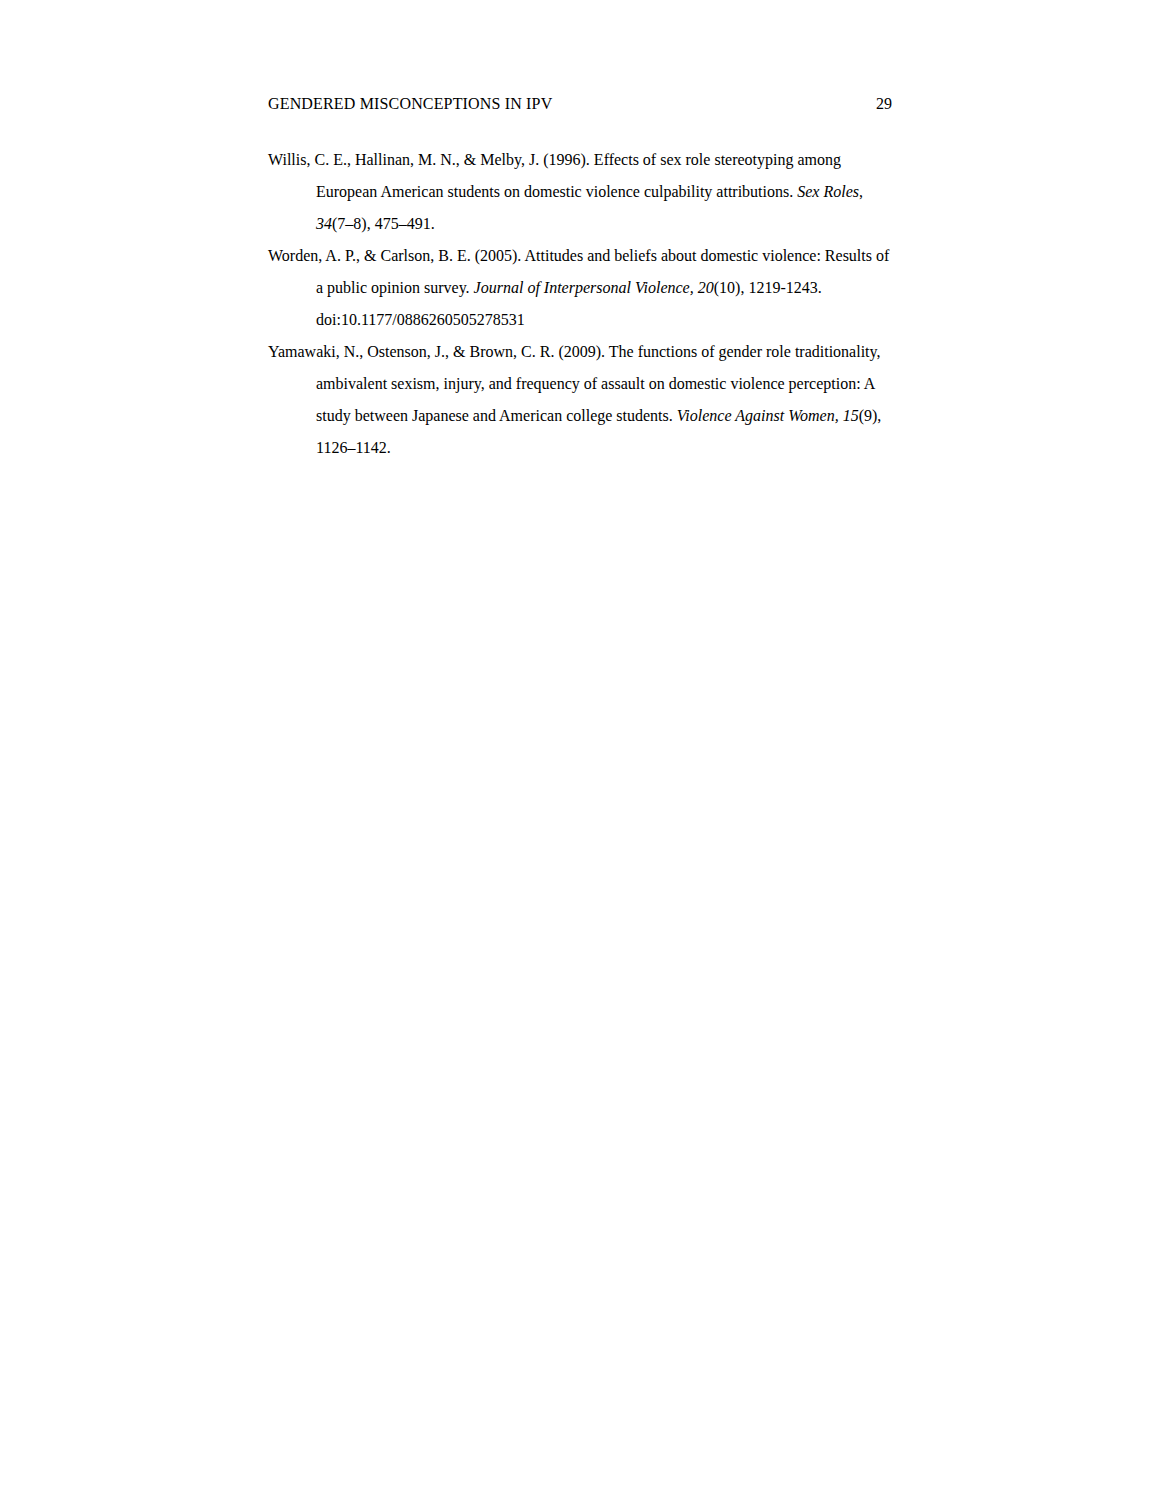Gendered Misconceptions in IPV 29
Willis, C. E., Hallinan, M. N., & Melby, J. (1996). Effects of sex role stereotyping among European American students on domestic violence culpability attributions. Sex Roles, 34(7–8), 475–491.
Worden, A. P., & Carlson, B. E. (2005). Attitudes and beliefs about domestic violence: Results of a public opinion survey. Journal of Interpersonal Violence, 20(10), 1219-1243. doi:10.1177/0886260505278531
Yamawaki, N., Ostenson, J., & Brown, C. R. (2009). The functions of gender role traditionality, ambivalent sexism, injury, and frequency of assault on domestic violence perception: A study between Japanese and American college students. Violence Against Women, 15(9), 1126–1142.